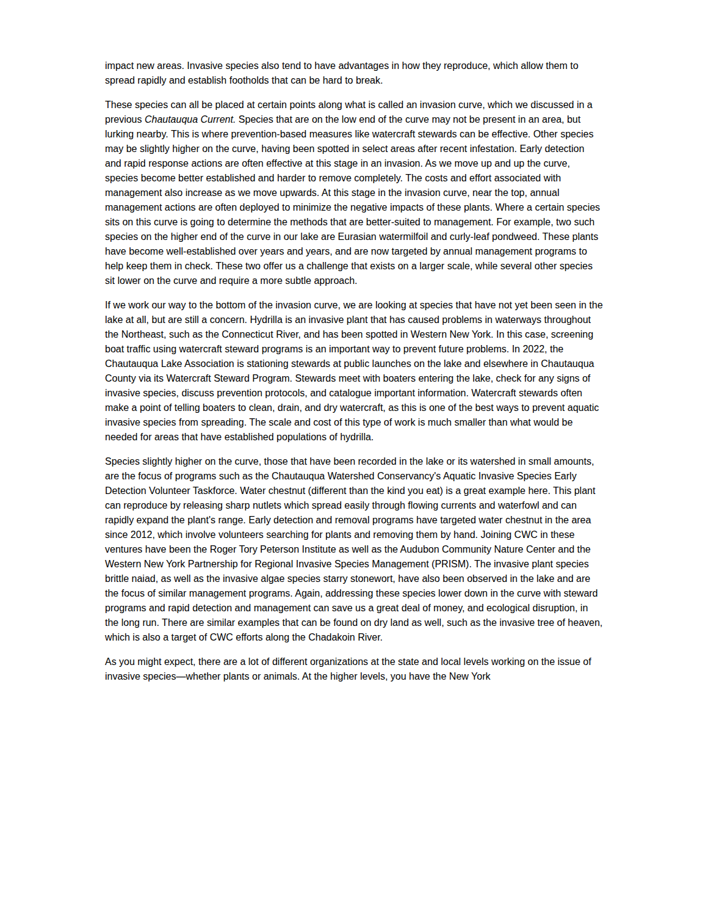impact new areas. Invasive species also tend to have advantages in how they reproduce, which allow them to spread rapidly and establish footholds that can be hard to break.
These species can all be placed at certain points along what is called an invasion curve, which we discussed in a previous Chautauqua Current. Species that are on the low end of the curve may not be present in an area, but lurking nearby. This is where prevention-based measures like watercraft stewards can be effective. Other species may be slightly higher on the curve, having been spotted in select areas after recent infestation. Early detection and rapid response actions are often effective at this stage in an invasion. As we move up and up the curve, species become better established and harder to remove completely. The costs and effort associated with management also increase as we move upwards. At this stage in the invasion curve, near the top, annual management actions are often deployed to minimize the negative impacts of these plants. Where a certain species sits on this curve is going to determine the methods that are better-suited to management. For example, two such species on the higher end of the curve in our lake are Eurasian watermilfoil and curly-leaf pondweed. These plants have become well-established over years and years, and are now targeted by annual management programs to help keep them in check. These two offer us a challenge that exists on a larger scale, while several other species sit lower on the curve and require a more subtle approach.
If we work our way to the bottom of the invasion curve, we are looking at species that have not yet been seen in the lake at all, but are still a concern. Hydrilla is an invasive plant that has caused problems in waterways throughout the Northeast, such as the Connecticut River, and has been spotted in Western New York. In this case, screening boat traffic using watercraft steward programs is an important way to prevent future problems. In 2022, the Chautauqua Lake Association is stationing stewards at public launches on the lake and elsewhere in Chautauqua County via its Watercraft Steward Program. Stewards meet with boaters entering the lake, check for any signs of invasive species, discuss prevention protocols, and catalogue important information. Watercraft stewards often make a point of telling boaters to clean, drain, and dry watercraft, as this is one of the best ways to prevent aquatic invasive species from spreading. The scale and cost of this type of work is much smaller than what would be needed for areas that have established populations of hydrilla.
Species slightly higher on the curve, those that have been recorded in the lake or its watershed in small amounts, are the focus of programs such as the Chautauqua Watershed Conservancy's Aquatic Invasive Species Early Detection Volunteer Taskforce. Water chestnut (different than the kind you eat) is a great example here. This plant can reproduce by releasing sharp nutlets which spread easily through flowing currents and waterfowl and can rapidly expand the plant's range. Early detection and removal programs have targeted water chestnut in the area since 2012, which involve volunteers searching for plants and removing them by hand. Joining CWC in these ventures have been the Roger Tory Peterson Institute as well as the Audubon Community Nature Center and the Western New York Partnership for Regional Invasive Species Management (PRISM). The invasive plant species brittle naiad, as well as the invasive algae species starry stonewort, have also been observed in the lake and are the focus of similar management programs. Again, addressing these species lower down in the curve with steward programs and rapid detection and management can save us a great deal of money, and ecological disruption, in the long run. There are similar examples that can be found on dry land as well, such as the invasive tree of heaven, which is also a target of CWC efforts along the Chadakoin River.
As you might expect, there are a lot of different organizations at the state and local levels working on the issue of invasive species—whether plants or animals. At the higher levels, you have the New York